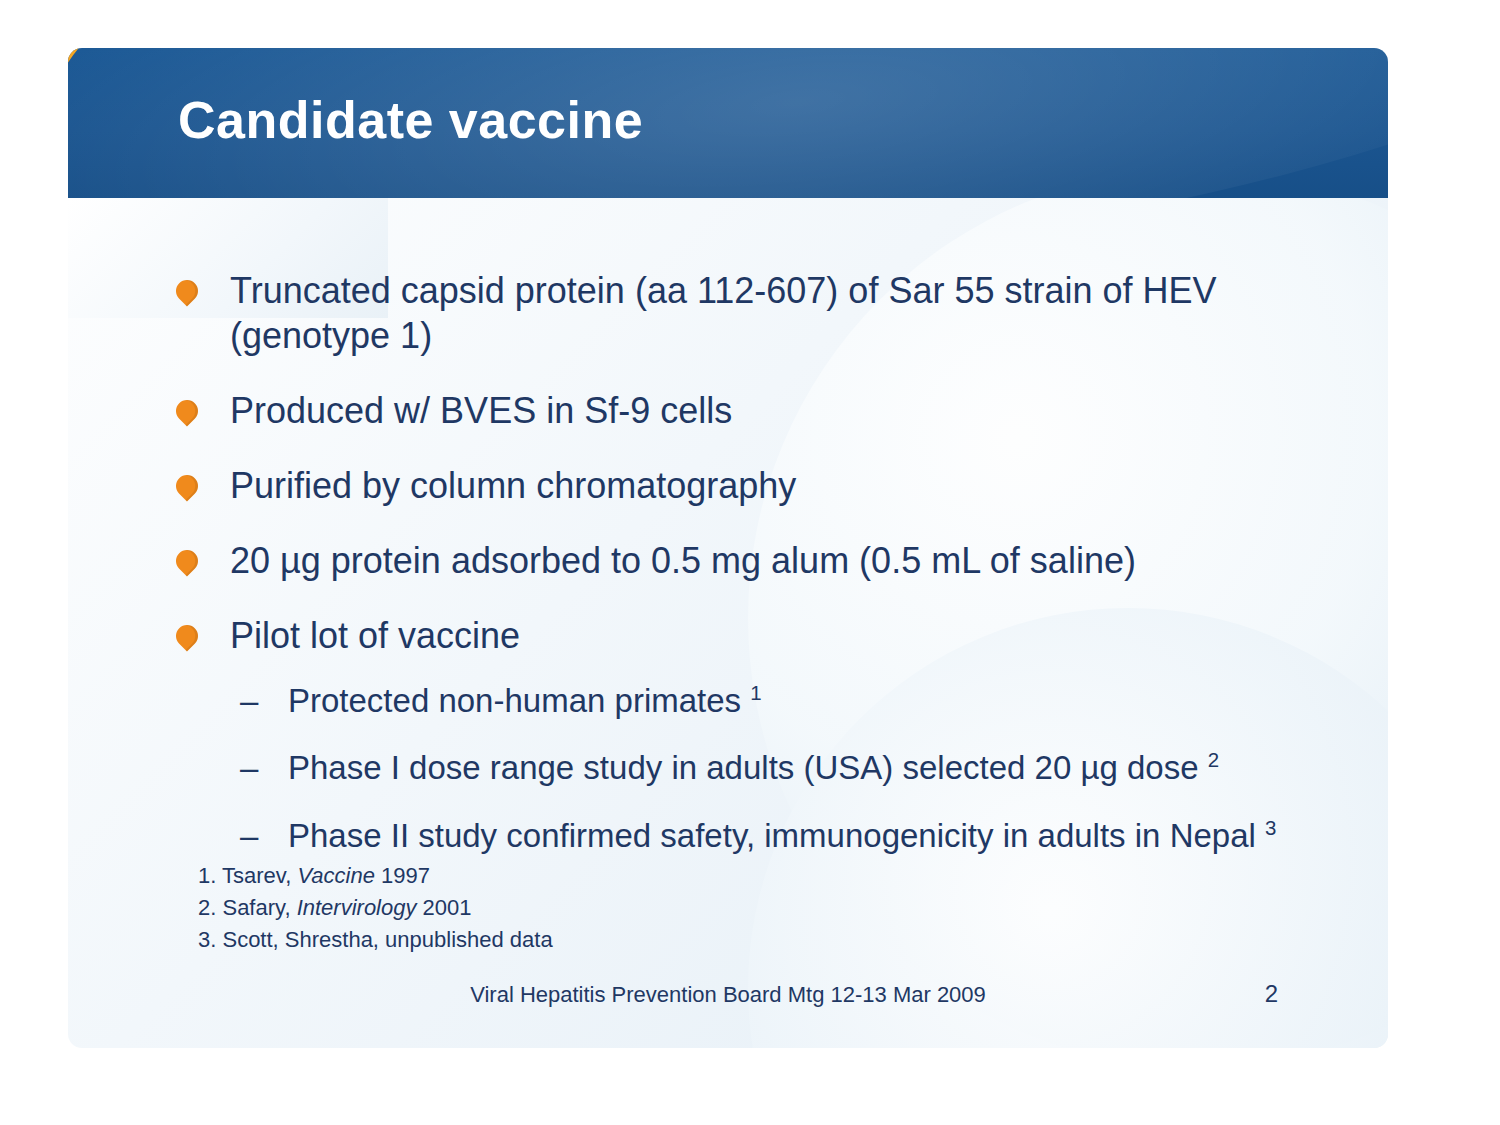Candidate vaccine
Truncated capsid protein (aa 112-607) of Sar 55 strain of HEV (genotype 1)
Produced w/ BVES in Sf-9 cells
Purified by column chromatography
20 µg protein adsorbed to 0.5 mg alum (0.5 mL of saline)
Pilot lot of vaccine
Protected non-human primates 1
Phase I dose range study in adults (USA) selected 20 µg dose 2
Phase II study confirmed safety, immunogenicity in adults in Nepal 3
1. Tsarev, Vaccine 1997
2. Safary, Intervirology 2001
3. Scott, Shrestha, unpublished data
Viral Hepatitis Prevention Board Mtg 12-13 Mar 2009
2